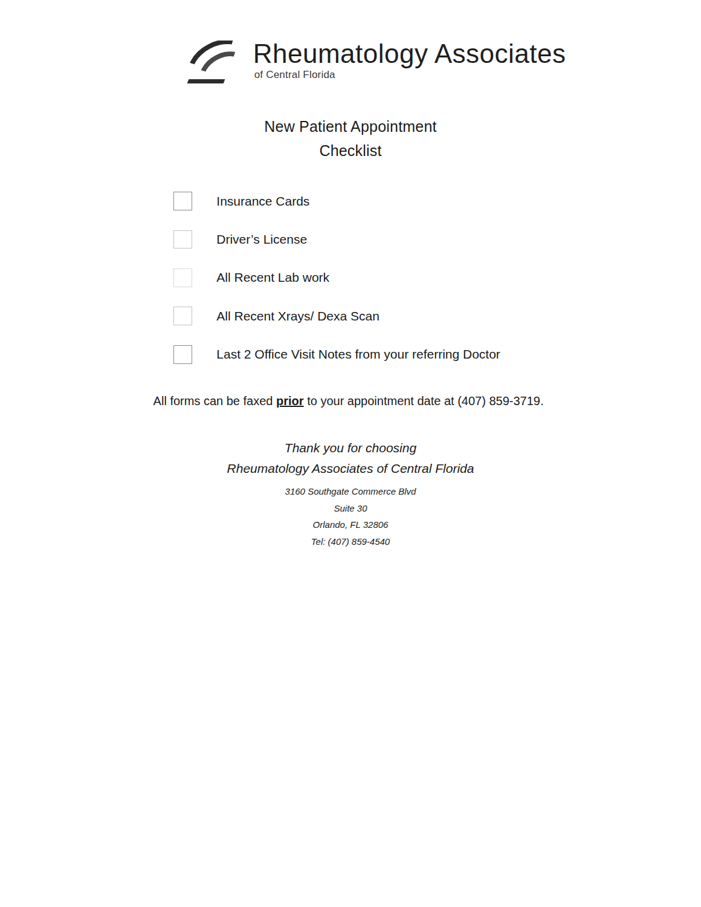Rheumatology Associates
of Central Florida
New Patient Appointment
Checklist
Insurance Cards
Driver’s License
All Recent Lab work
All Recent Xrays/ Dexa Scan
Last 2 Office Visit Notes from your referring Doctor
All forms can be faxed prior to your appointment date at (407) 859-3719.
Thank you for choosing
Rheumatology Associates of Central Florida
3160 Southgate Commerce Blvd
Suite 30
Orlando, FL 32806
Tel: (407) 859-4540